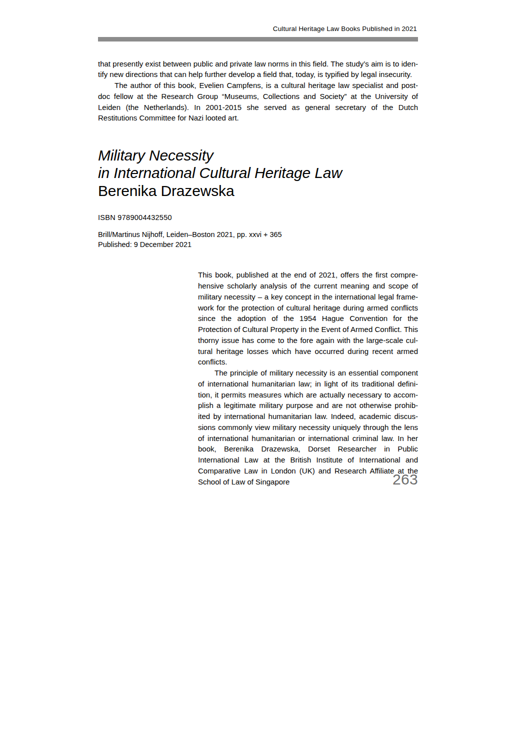Cultural Heritage Law Books Published in 2021
that presently exist between public and private law norms in this field. The study’s aim is to identify new directions that can help further develop a field that, today, is typified by legal insecurity.
The author of this book, Evelien Campfens, is a cultural heritage law specialist and post-doc fellow at the Research Group “Museums, Collections and Society” at the University of Leiden (the Netherlands). In 2001-2015 she served as general secretary of the Dutch Restitutions Committee for Nazi looted art.
Military Necessity
in International Cultural Heritage Law
Berenika Drazewska
ISBN 9789004432550
Brill/Martinus Nijhoff, Leiden–Boston 2021, pp. xxvi + 365
Published: 9 December 2021
This book, published at the end of 2021, offers the first comprehensive scholarly analysis of the current meaning and scope of military necessity – a key concept in the international legal framework for the protection of cultural heritage during armed conflicts since the adoption of the 1954 Hague Convention for the Protection of Cultural Property in the Event of Armed Conflict. This thorny issue has come to the fore again with the large-scale cultural heritage losses which have occurred during recent armed conflicts.
The principle of military necessity is an essential component of international humanitarian law; in light of its traditional definition, it permits measures which are actually necessary to accomplish a legitimate military purpose and are not otherwise prohibited by international humanitarian law. Indeed, academic discussions commonly view military necessity uniquely through the lens of international humanitarian or international criminal law. In her book, Berenika Drazewska, Dorset Researcher in Public International Law at the British Institute of International and Comparative Law in London (UK) and Research Affiliate at the School of Law of Singapore
263